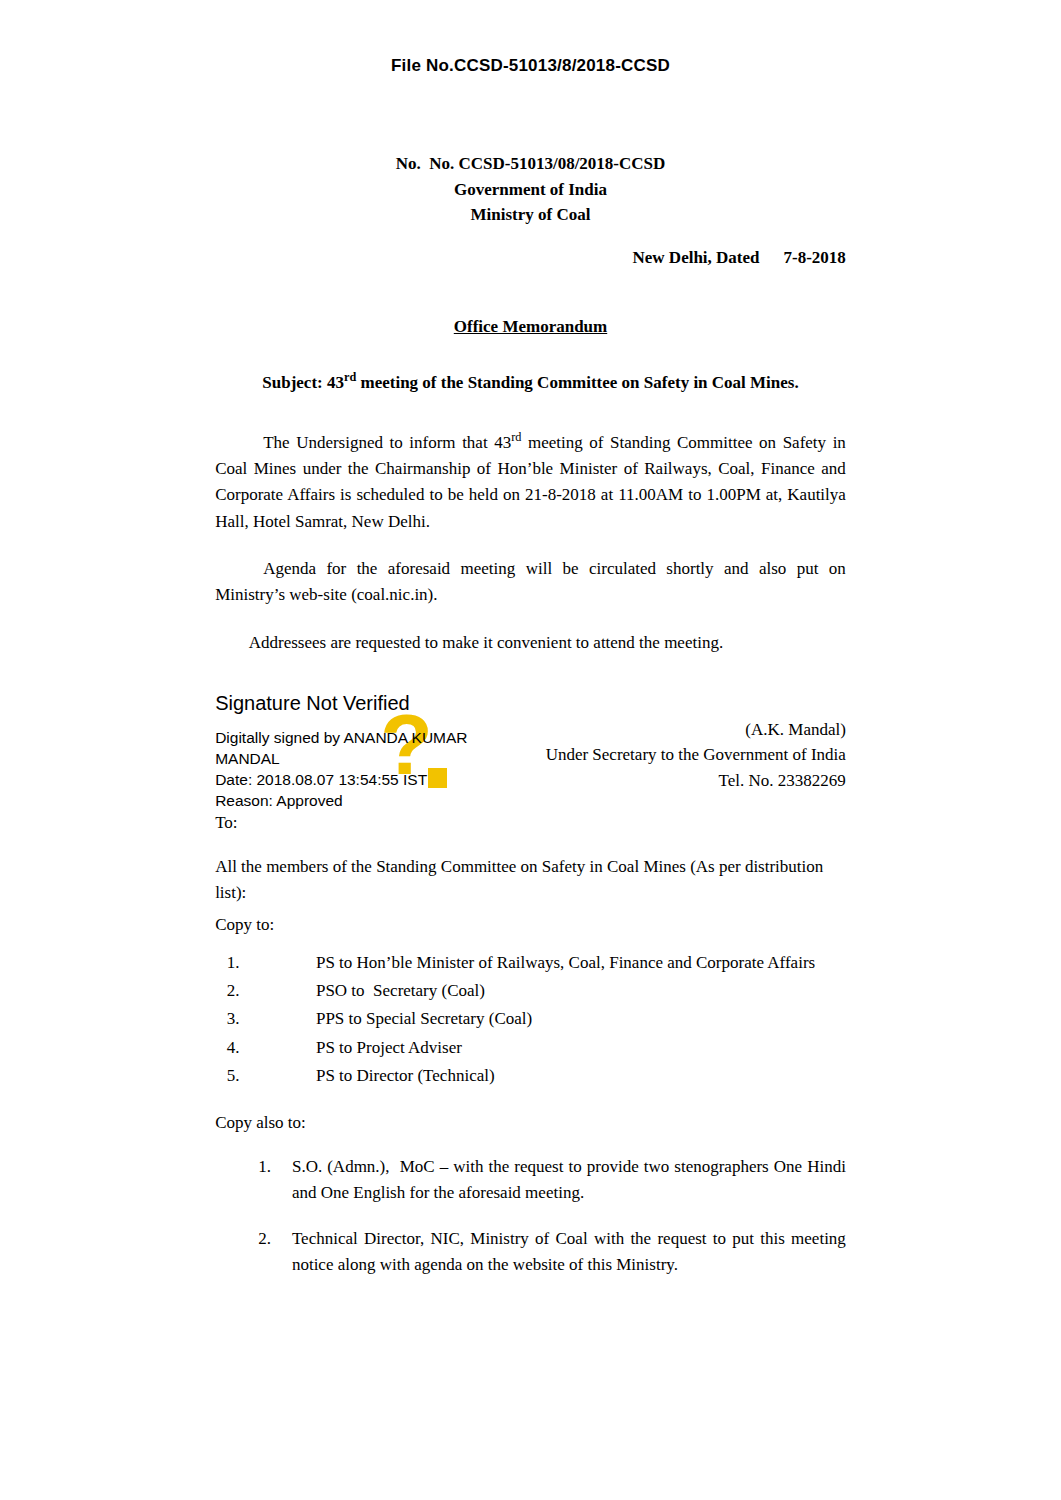File No.CCSD-51013/8/2018-CCSD
No. No. CCSD-51013/08/2018-CCSD Government of India Ministry of Coal
New Delhi, Dated 7-8-2018
Office Memorandum
Subject: 43rd meeting of the Standing Committee on Safety in Coal Mines.
The Undersigned to inform that 43rd meeting of Standing Committee on Safety in Coal Mines under the Chairmanship of Hon’ble Minister of Railways, Coal, Finance and Corporate Affairs is scheduled to be held on 21-8-2018 at 11.00AM to 1.00PM at, Kautilya Hall, Hotel Samrat, New Delhi.
Agenda for the aforesaid meeting will be circulated shortly and also put on Ministry’s web-site (coal.nic.in).
Addressees are requested to make it convenient to attend the meeting.
?
Signature Not Verified
Digitally signed by ANANDA KUMAR
MANDAL
Date: 2018.08.07 13:54:55 IST
Reason: Approved
(A.K. Mandal)
Under Secretary to the Government of India
Tel. No. 23382269
To:
All the members of the Standing Committee on Safety in Coal Mines (As per distribution list):
Copy to:
PS to Hon’ble Minister of Railways, Coal, Finance and Corporate Affairs
PSO to Secretary (Coal)
PPS to Special Secretary (Coal)
PS to Project Adviser
PS to Director (Technical)
Copy also to:
S.O. (Admn.), MoC – with the request to provide two stenographers One Hindi and One English for the aforesaid meeting.
Technical Director, NIC, Ministry of Coal with the request to put this meeting notice along with agenda on the website of this Ministry.